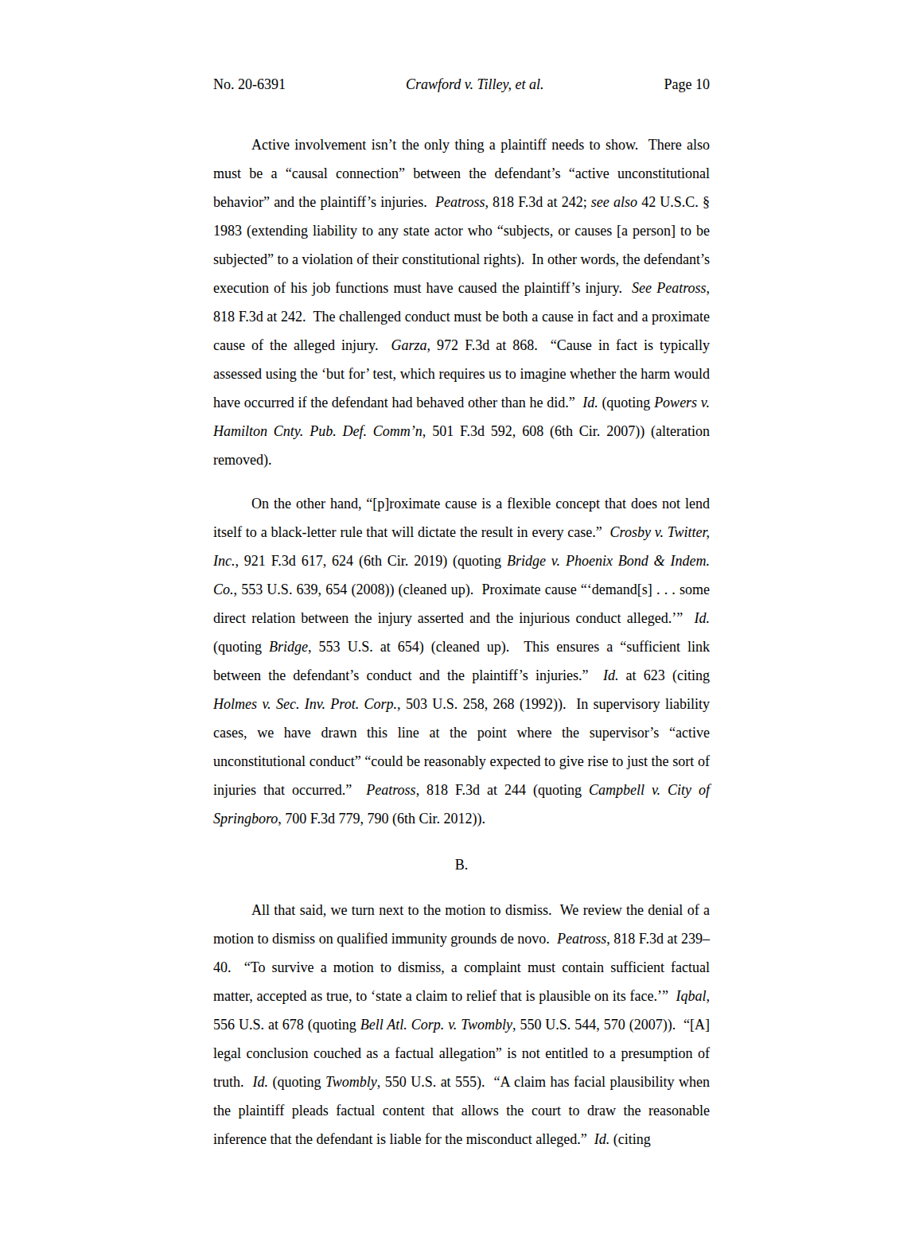No. 20-6391
Crawford v. Tilley, et al.
Page 10
Active involvement isn’t the only thing a plaintiff needs to show. There also must be a “causal connection” between the defendant’s “active unconstitutional behavior” and the plaintiff’s injuries. Peatross, 818 F.3d at 242; see also 42 U.S.C. § 1983 (extending liability to any state actor who “subjects, or causes [a person] to be subjected” to a violation of their constitutional rights). In other words, the defendant’s execution of his job functions must have caused the plaintiff’s injury. See Peatross, 818 F.3d at 242. The challenged conduct must be both a cause in fact and a proximate cause of the alleged injury. Garza, 972 F.3d at 868. “Cause in fact is typically assessed using the ‘but for’ test, which requires us to imagine whether the harm would have occurred if the defendant had behaved other than he did.” Id. (quoting Powers v. Hamilton Cnty. Pub. Def. Comm’n, 501 F.3d 592, 608 (6th Cir. 2007)) (alteration removed).
On the other hand, “[p]roximate cause is a flexible concept that does not lend itself to a black-letter rule that will dictate the result in every case.” Crosby v. Twitter, Inc., 921 F.3d 617, 624 (6th Cir. 2019) (quoting Bridge v. Phoenix Bond & Indem. Co., 553 U.S. 639, 654 (2008)) (cleaned up). Proximate cause “‘demand[s] . . . some direct relation between the injury asserted and the injurious conduct alleged.’” Id. (quoting Bridge, 553 U.S. at 654) (cleaned up). This ensures a “sufficient link between the defendant’s conduct and the plaintiff’s injuries.” Id. at 623 (citing Holmes v. Sec. Inv. Prot. Corp., 503 U.S. 258, 268 (1992)). In supervisory liability cases, we have drawn this line at the point where the supervisor’s “active unconstitutional conduct” “could be reasonably expected to give rise to just the sort of injuries that occurred.” Peatross, 818 F.3d at 244 (quoting Campbell v. City of Springboro, 700 F.3d 779, 790 (6th Cir. 2012)).
B.
All that said, we turn next to the motion to dismiss. We review the denial of a motion to dismiss on qualified immunity grounds de novo. Peatross, 818 F.3d at 239–40. “To survive a motion to dismiss, a complaint must contain sufficient factual matter, accepted as true, to ‘state a claim to relief that is plausible on its face.’” Iqbal, 556 U.S. at 678 (quoting Bell Atl. Corp. v. Twombly, 550 U.S. 544, 570 (2007)). “[A] legal conclusion couched as a factual allegation” is not entitled to a presumption of truth. Id. (quoting Twombly, 550 U.S. at 555). “A claim has facial plausibility when the plaintiff pleads factual content that allows the court to draw the reasonable inference that the defendant is liable for the misconduct alleged.” Id. (citing